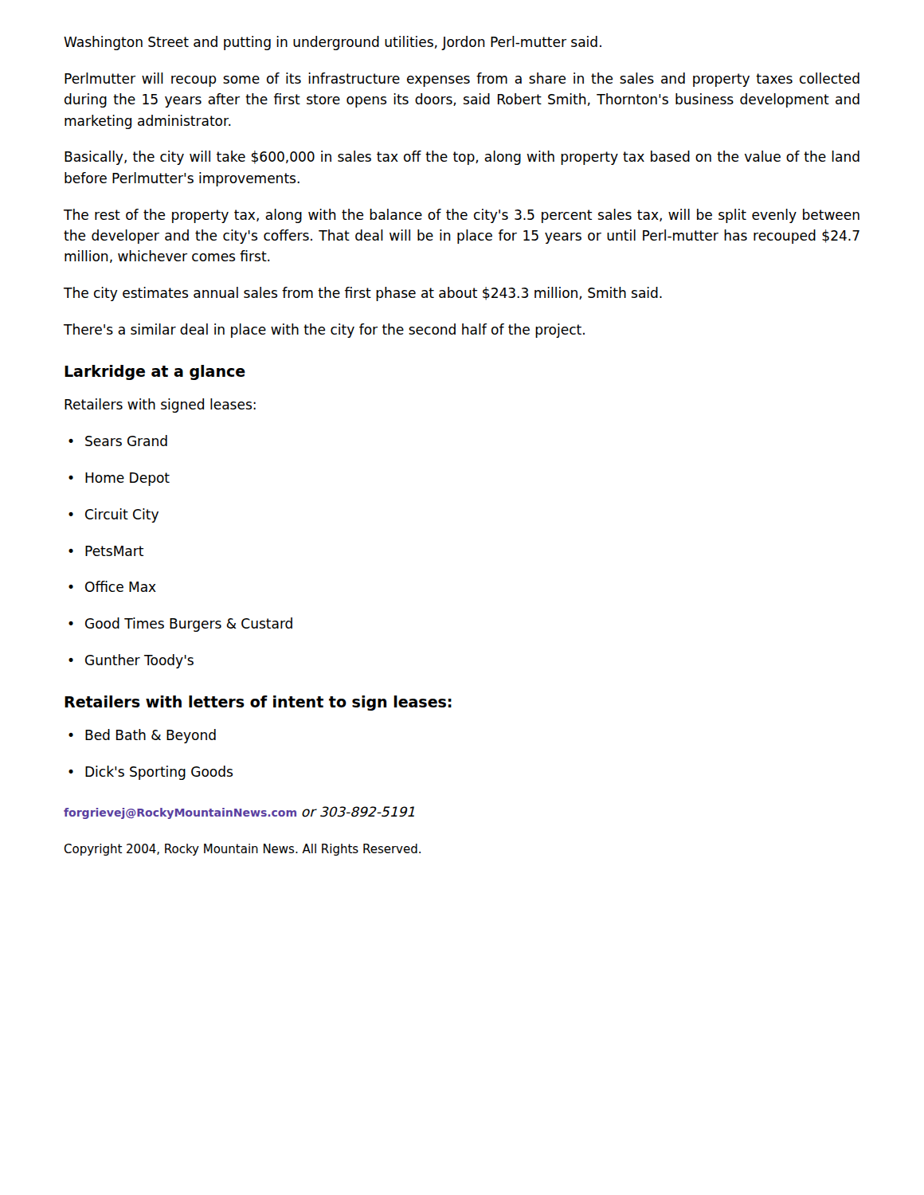Washington Street and putting in underground utilities, Jordon Perl-mutter said.
Perlmutter will recoup some of its infrastructure expenses from a share in the sales and property taxes collected during the 15 years after the first store opens its doors, said Robert Smith, Thornton's business development and marketing administrator.
Basically, the city will take $600,000 in sales tax off the top, along with property tax based on the value of the land before Perlmutter's improvements.
The rest of the property tax, along with the balance of the city's 3.5 percent sales tax, will be split evenly between the developer and the city's coffers. That deal will be in place for 15 years or until Perl-mutter has recouped $24.7 million, whichever comes first.
The city estimates annual sales from the first phase at about $243.3 million, Smith said.
There's a similar deal in place with the city for the second half of the project.
Larkridge at a glance
Retailers with signed leases:
Sears Grand
Home Depot
Circuit City
PetsMart
Office Max
Good Times Burgers & Custard
Gunther Toody's
Retailers with letters of intent to sign leases:
Bed Bath & Beyond
Dick's Sporting Goods
forgrievej@RockyMountainNews.com or 303-892-5191
Copyright 2004, Rocky Mountain News. All Rights Reserved.